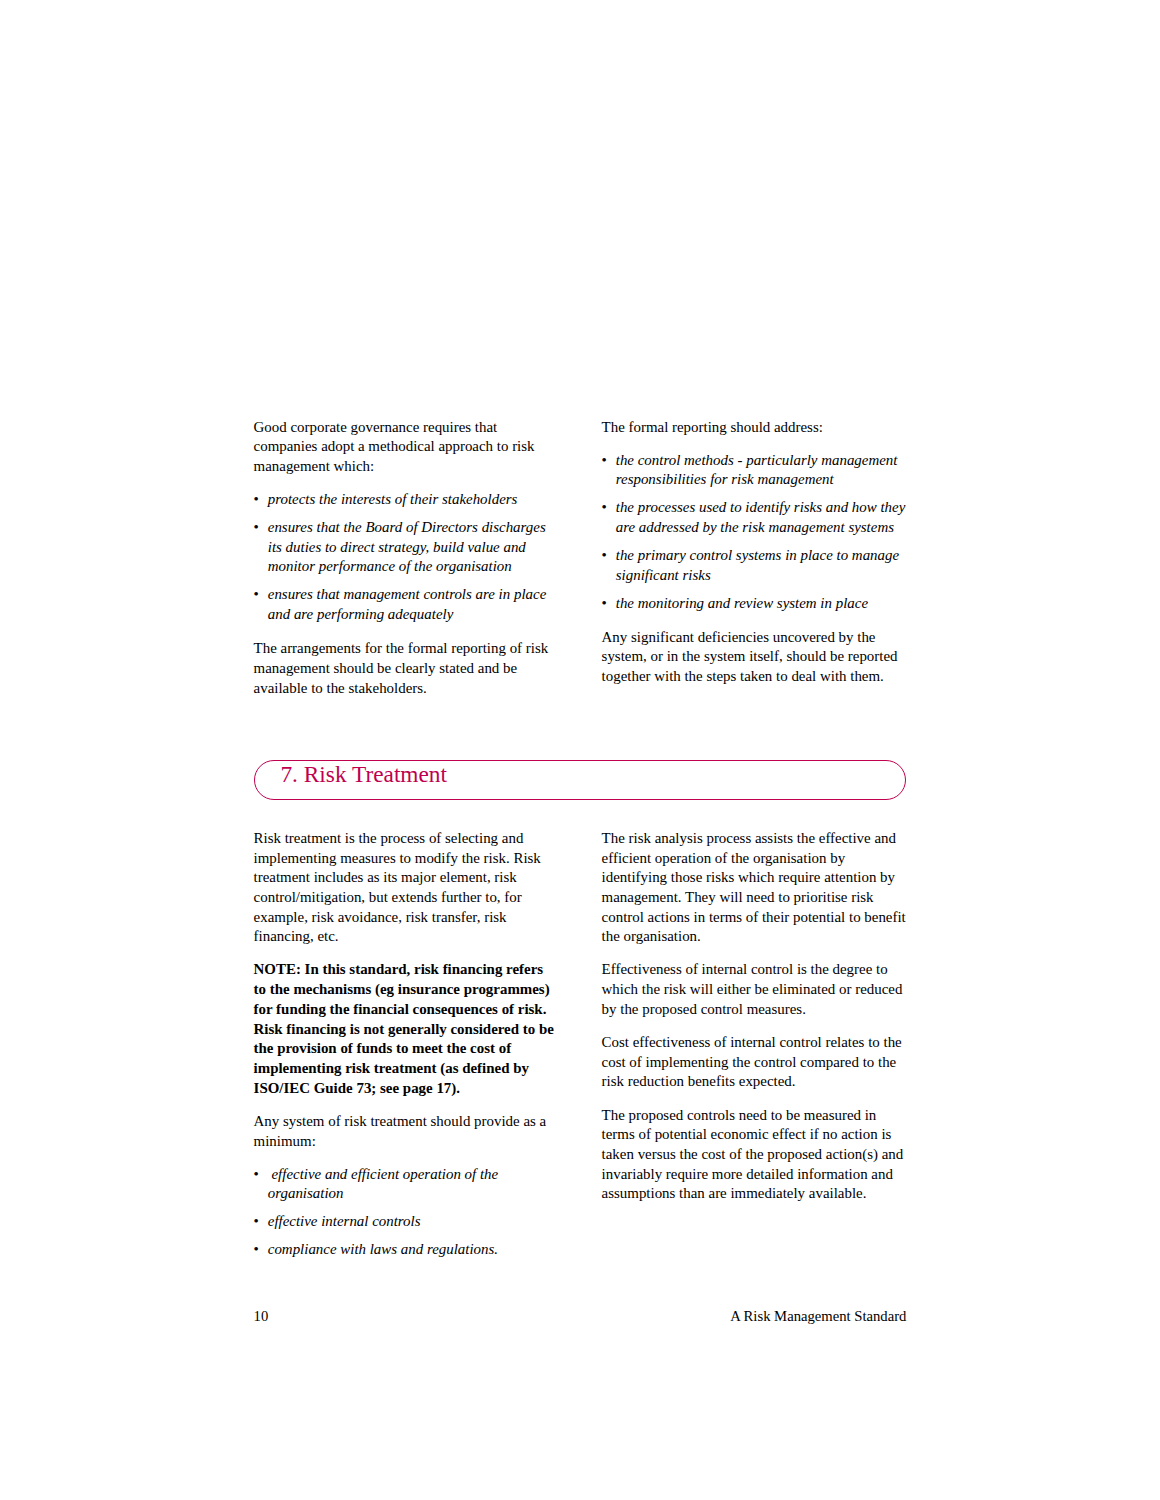Good corporate governance requires that companies adopt a methodical approach to risk management which:
protects the interests of their stakeholders
ensures that the Board of Directors discharges its duties to direct strategy, build value and monitor performance of the organisation
ensures that management controls are in place and are performing adequately
The arrangements for the formal reporting of risk management should be clearly stated and be available to the stakeholders.
The formal reporting should address:
the control methods - particularly management responsibilities for risk management
the processes used to identify risks and how they are addressed by the risk management systems
the primary control systems in place to manage significant risks
the monitoring and review system in place
Any significant deficiencies uncovered by the system, or in the system itself, should be reported together with the steps taken to deal with them.
7. Risk Treatment
Risk treatment is the process of selecting and implementing measures to modify the risk. Risk treatment includes as its major element, risk control/mitigation, but extends further to, for example, risk avoidance, risk transfer, risk financing, etc.
NOTE: In this standard, risk financing refers to the mechanisms (eg insurance programmes) for funding the financial consequences of risk. Risk financing is not generally considered to be the provision of funds to meet the cost of implementing risk treatment (as defined by ISO/IEC Guide 73; see page 17).
Any system of risk treatment should provide as a minimum:
effective and efficient operation of the organisation
effective internal controls
compliance with laws and regulations.
The risk analysis process assists the effective and efficient operation of the organisation by identifying those risks which require attention by management. They will need to prioritise risk control actions in terms of their potential to benefit the organisation.
Effectiveness of internal control is the degree to which the risk will either be eliminated or reduced by the proposed control measures.
Cost effectiveness of internal control relates to the cost of implementing the control compared to the risk reduction benefits expected.
The proposed controls need to be measured in terms of potential economic effect if no action is taken versus the cost of the proposed action(s) and invariably require more detailed information and assumptions than are immediately available.
10
A Risk Management Standard